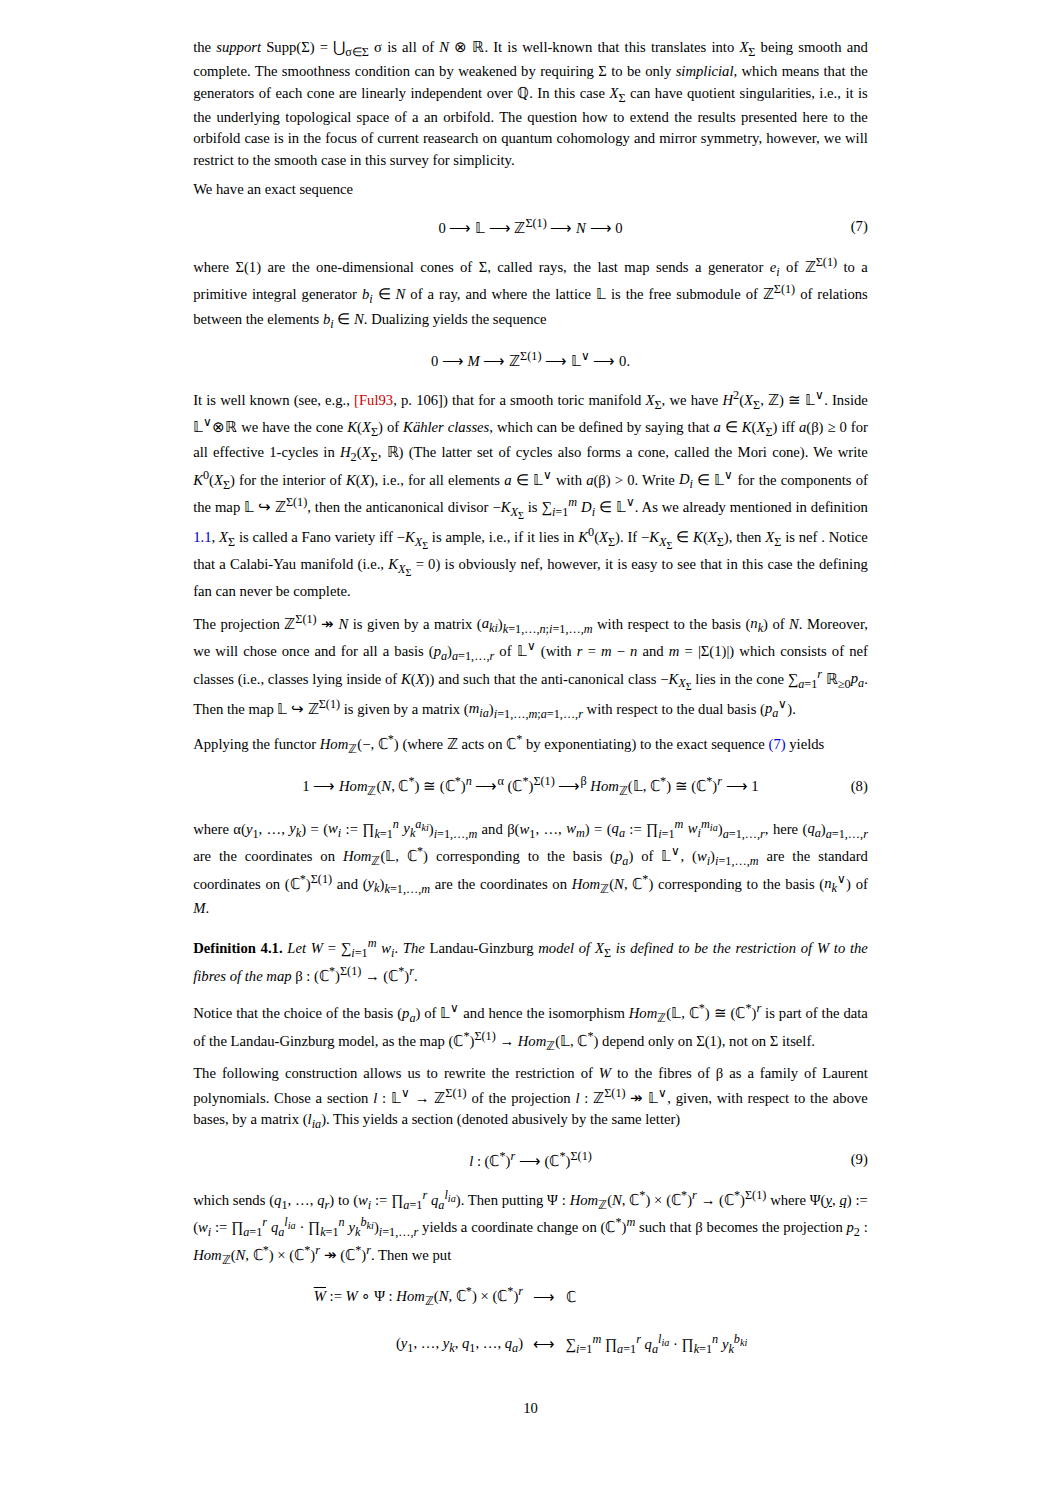the support Supp(Σ) = ⋃σ∈Σ σ is all of N ⊗ ℝ. It is well-known that this translates into XΣ being smooth and complete. The smoothness condition can by weakened by requiring Σ to be only simplicial, which means that the generators of each cone are linearly independent over ℚ. In this case XΣ can have quotient singularities, i.e., it is the underlying topological space of a an orbifold. The question how to extend the results presented here to the orbifold case is in the focus of current reasearch on quantum cohomology and mirror symmetry, however, we will restrict to the smooth case in this survey for simplicity.
We have an exact sequence
0 ⟶ 𝕃 ⟶ ℤΣ(1) ⟶ N ⟶ 0 (7)
where Σ(1) are the one-dimensional cones of Σ, called rays, the last map sends a generator ei of ℤΣ(1) to a primitive integral generator bi ∈ N of a ray, and where the lattice 𝕃 is the free submodule of ℤΣ(1) of relations between the elements bi ∈ N. Dualizing yields the sequence
0 ⟶ M ⟶ ℤΣ(1) ⟶ 𝕃∨ ⟶ 0.
It is well known (see, e.g., [Ful93, p. 106]) that for a smooth toric manifold XΣ, we have H2(XΣ, ℤ) ≅ 𝕃∨. Inside 𝕃∨⊗ℝ we have the cone K(XΣ) of Kähler classes, which can be defined by saying that a ∈ K(XΣ) iff a(β) ≥ 0 for all effective 1-cycles in H2(XΣ, ℝ) (The latter set of cycles also forms a cone, called the Mori cone). We write K0(XΣ) for the interior of K(X), i.e., for all elements a ∈ 𝕃∨ with a(β) > 0. Write Di ∈ 𝕃∨ for the components of the map 𝕃 ↪ ℤΣ(1), then the anticanonical divisor −KXΣ is ∑i=1m Di ∈ 𝕃∨. As we already mentioned in definition 1.1, XΣ is called a Fano variety iff −KXΣ is ample, i.e., if it lies in K0(XΣ). If −KXΣ ∈ K(XΣ), then XΣ is nef . Notice that a Calabi-Yau manifold (i.e., KXΣ = 0) is obviously nef, however, it is easy to see that in this case the defining fan can never be complete.
The projection ℤΣ(1) ↠ N is given by a matrix (aki)k=1,…,n;i=1,…,m with respect to the basis (nk) of N. Moreover, we will chose once and for all a basis (pa)a=1,…,r of 𝕃∨ (with r = m − n and m = |Σ(1)|) which consists of nef classes (i.e., classes lying inside of K(X)) and such that the anti-canonical class −KXΣ lies in the cone ∑a=1r ℝ≥0pa. Then the map 𝕃 ↪ ℤΣ(1) is given by a matrix (mia)i=1,…,m;a=1,…,r with respect to the dual basis (pa∨).
Applying the functor Homℤ(−, ℂ*) (where ℤ acts on ℂ* by exponentiating) to the exact sequence (7) yields
1 ⟶ Homℤ(N, ℂ*) ≅ (ℂ*)n ⟶α (ℂ*)Σ(1) ⟶β Homℤ(𝕃, ℂ*) ≅ (ℂ*)r ⟶ 1 (8)
where α(y1, …, yk) = (wi := ∏k=1n ykaki)i=1,…,m and β(w1, …, wm) = (qa := ∏i=1m wimia)a=1,…,r, here (qa)a=1,…,r are the coordinates on Homℤ(𝕃, ℂ*) corresponding to the basis (pa) of 𝕃∨, (wi)i=1,…,m are the standard coordinates on (ℂ*)Σ(1) and (yk)k=1,…,m are the coordinates on Homℤ(N, ℂ*) corresponding to the basis (nk∨) of M.
Definition 4.1. Let W = ∑i=1m wi. The Landau-Ginzburg model of XΣ is defined to be the restriction of W to the fibres of the map β : (ℂ*)Σ(1) → (ℂ*)r.
Notice that the choice of the basis (pa) of 𝕃∨ and hence the isomorphism Homℤ(𝕃, ℂ*) ≅ (ℂ*)r is part of the data of the Landau-Ginzburg model, as the map (ℂ*)Σ(1) → Homℤ(𝕃, ℂ*) depend only on Σ(1), not on Σ itself.
The following construction allows us to rewrite the restriction of W to the fibres of β as a family of Laurent polynomials. Chose a section l : 𝕃∨ → ℤΣ(1) of the projection l : ℤΣ(1) ↠ 𝕃∨, given, with respect to the above bases, by a matrix (lia). This yields a section (denoted abusively by the same letter)
l : (ℂ*)r ⟶ (ℂ*)Σ(1) (9)
which sends (q1, …, qr) to (wi := ∏a=1r qalia). Then putting Ψ : Homℤ(N, ℂ*) × (ℂ*)r → (ℂ*)Σ(1) where Ψ(y, q) := (wi := ∏a=1r qalia · ∏k=1n ykbki)i=1,…,r yields a coordinate change on (ℂ*)m such that β becomes the projection p2 : Homℤ(N, ℂ*) × (ℂ*)r ↠ (ℂ*)r. Then we put
| W := W ∘ Ψ : Hom ℤ ( N , ℂ * ) × (ℂ * ) r | ⟶ | ℂ |
| ( y 1 , …, y k , q 1 , …, q a ) | ⟷ | ∑ i =1 m ∏ a =1 r q a l ia · ∏ k =1 n y k b ki |
10